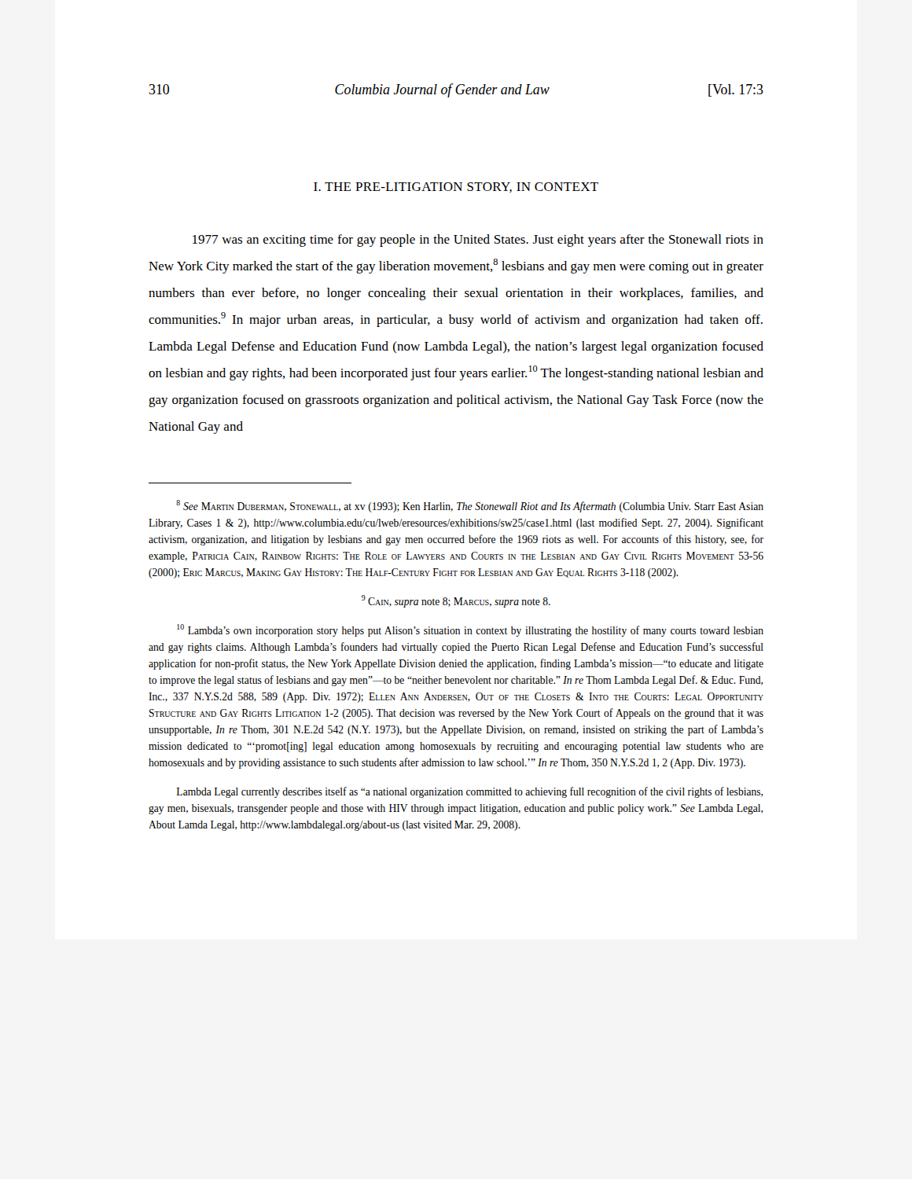310 Columbia Journal of Gender and Law [Vol. 17:3
I. THE PRE-LITIGATION STORY, IN CONTEXT
1977 was an exciting time for gay people in the United States. Just eight years after the Stonewall riots in New York City marked the start of the gay liberation movement,8 lesbians and gay men were coming out in greater numbers than ever before, no longer concealing their sexual orientation in their workplaces, families, and communities.9 In major urban areas, in particular, a busy world of activism and organization had taken off. Lambda Legal Defense and Education Fund (now Lambda Legal), the nation’s largest legal organization focused on lesbian and gay rights, had been incorporated just four years earlier.10 The longest-standing national lesbian and gay organization focused on grassroots organization and political activism, the National Gay Task Force (now the National Gay and
8 See Martin Duberman, Stonewall, at xv (1993); Ken Harlin, The Stonewall Riot and Its Aftermath (Columbia Univ. Starr East Asian Library, Cases 1 & 2), http://www.columbia.edu/cu/lweb/eresources/exhibitions/sw25/case1.html (last modified Sept. 27, 2004). Significant activism, organization, and litigation by lesbians and gay men occurred before the 1969 riots as well. For accounts of this history, see, for example, Patricia Cain, Rainbow Rights: The Role of Lawyers and Courts in the Lesbian and Gay Civil Rights Movement 53-56 (2000); Eric Marcus, Making Gay History: The Half-Century Fight for Lesbian and Gay Equal Rights 3-118 (2002).
9 Cain, supra note 8; Marcus, supra note 8.
10 Lambda’s own incorporation story helps put Alison’s situation in context by illustrating the hostility of many courts toward lesbian and gay rights claims. Although Lambda’s founders had virtually copied the Puerto Rican Legal Defense and Education Fund’s successful application for non-profit status, the New York Appellate Division denied the application, finding Lambda’s mission—“to educate and litigate to improve the legal status of lesbians and gay men”—to be “neither benevolent nor charitable.” In re Thom Lambda Legal Def. & Educ. Fund, Inc., 337 N.Y.S.2d 588, 589 (App. Div. 1972); Ellen Ann Andersen, Out of the Closets & Into the Courts: Legal Opportunity Structure and Gay Rights Litigation 1-2 (2005). That decision was reversed by the New York Court of Appeals on the ground that it was unsupportable, In re Thom, 301 N.E.2d 542 (N.Y. 1973), but the Appellate Division, on remand, insisted on striking the part of Lambda’s mission dedicated to “‘promot[ing] legal education among homosexuals by recruiting and encouraging potential law students who are homosexuals and by providing assistance to such students after admission to law school.’” In re Thom, 350 N.Y.S.2d 1, 2 (App. Div. 1973).
Lambda Legal currently describes itself as “a national organization committed to achieving full recognition of the civil rights of lesbians, gay men, bisexuals, transgender people and those with HIV through impact litigation, education and public policy work.” See Lambda Legal, About Lamda Legal, http://www.lambdalegal.org/about-us (last visited Mar. 29, 2008).